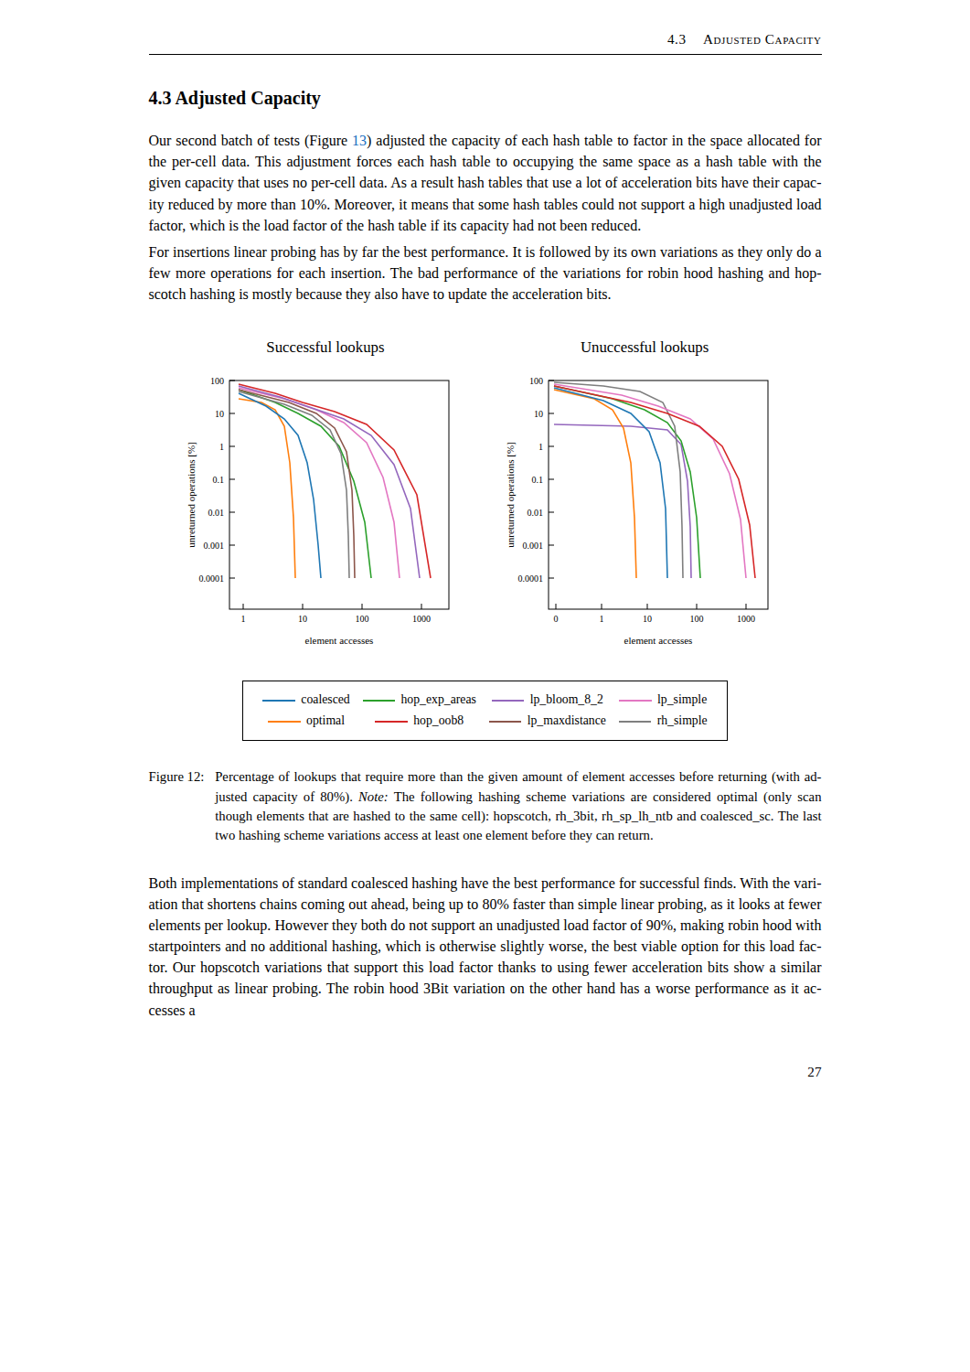4.3 Adjusted Capacity
4.3 Adjusted Capacity
Our second batch of tests (Figure 13) adjusted the capacity of each hash table to factor in the space allocated for the per-cell data. This adjustment forces each hash table to occupying the same space as a hash table with the given capacity that uses no per-cell data. As a result hash tables that use a lot of acceleration bits have their capacity reduced by more than 10%. Moreover, it means that some hash tables could not support a high unadjusted load factor, which is the load factor of the hash table if its capacity had not been reduced.
For insertions linear probing has by far the best performance. It is followed by its own variations as they only do a few more operations for each insertion. The bad performance of the variations for robin hood hashing and hopscotch hashing is mostly because they also have to update the acceleration bits.
Successful lookups
100 10 1 0.1 0.01 0.001 0.0001 1 10 100 1000 element accesses unreturned operations [%]
Unuccessful lookups
100 10 1 0.1 0.01 0.001 0.0001 0 1 10 100 1000 element accesses unreturned operations [%]
| coalesced | hop_exp_areas | lp_bloom_8_2 | lp_simple |
| optimal | hop_oob8 | lp_maxdistance | rh_simple |
Figure 12: Percentage of lookups that require more than the given amount of element accesses before returning (with adjusted capacity of 80%). Note: The following hashing scheme variations are considered optimal (only scan though elements that are hashed to the same cell): hopscotch, rh_3bit, rh_sp_lh_ntb and coalesced_sc. The last two hashing scheme variations access at least one element before they can return.
Both implementations of standard coalesced hashing have the best performance for successful finds. With the variation that shortens chains coming out ahead, being up to 80% faster than simple linear probing, as it looks at fewer elements per lookup. However they both do not support an unadjusted load factor of 90%, making robin hood with startpointers and no additional hashing, which is otherwise slightly worse, the best viable option for this load factor. Our hopscotch variations that support this load factor thanks to using fewer acceleration bits show a similar throughput as linear probing. The robin hood 3Bit variation on the other hand has a worse performance as it accesses a
27